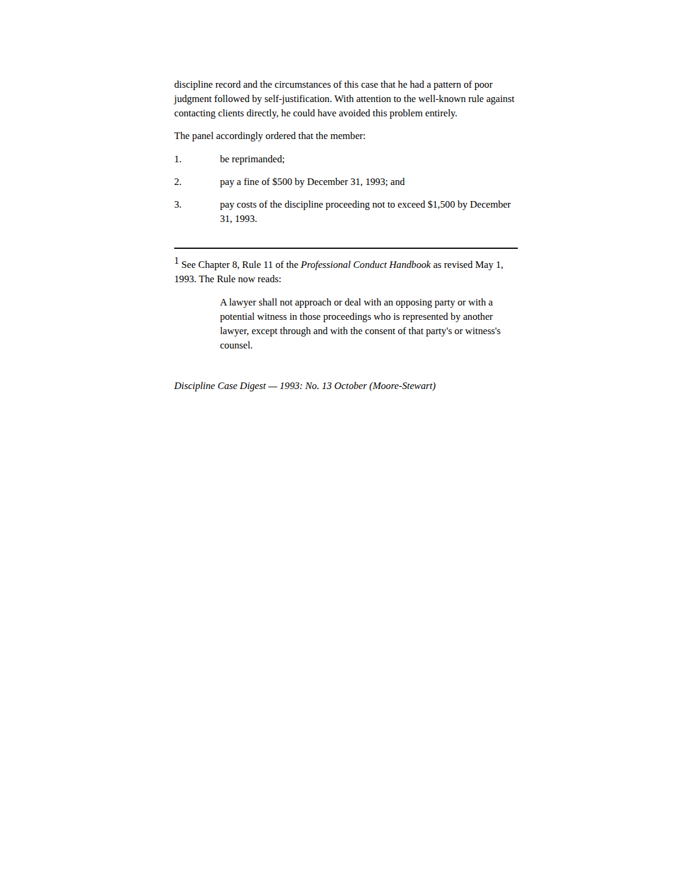discipline record and the circumstances of this case that he had a pattern of poor judgment followed by self-justification. With attention to the well-known rule against contacting clients directly, he could have avoided this problem entirely.
The panel accordingly ordered that the member:
1. be reprimanded;
2. pay a fine of $500 by December 31, 1993; and
3. pay costs of the discipline proceeding not to exceed $1,500 by December 31, 1993.
1 See Chapter 8, Rule 11 of the Professional Conduct Handbook as revised May 1, 1993. The Rule now reads:
A lawyer shall not approach or deal with an opposing party or with a potential witness in those proceedings who is represented by another lawyer, except through and with the consent of that party's or witness's counsel.
Discipline Case Digest — 1993: No. 13 October (Moore-Stewart)